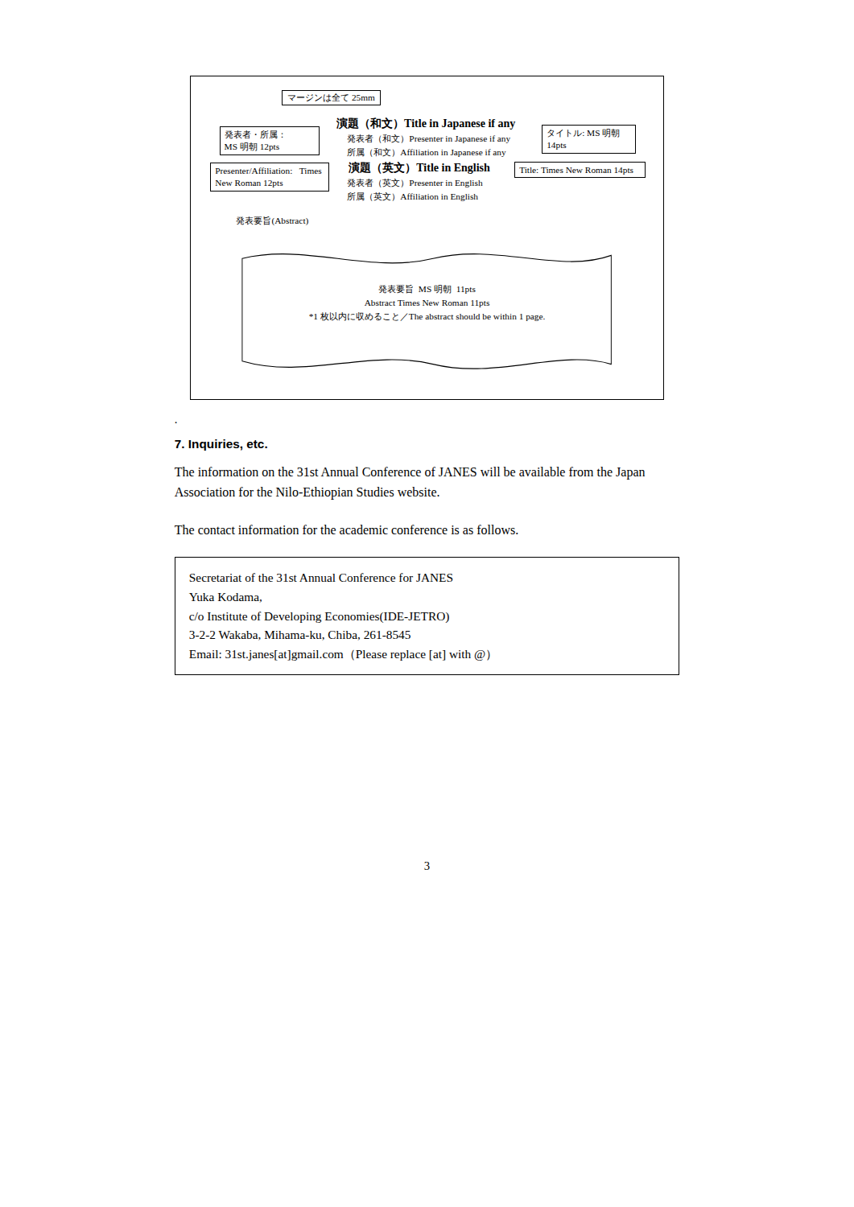マージンは全て 25mm
発表者・所属：
MS 明朝 12pts
Presenter/Affiliation: Times
New Roman 12pts
演題（和文）Title in Japanese if any
発表者（和文）Presenter in Japanese if any
所属（和文）Affiliation in Japanese if any
演題（英文）Title in English
発表者（英文）Presenter in English
所属（英文）Affiliation in English
タイトル: MS 明朝
14pts
Title: Times New Roman 14pts
発表要旨(Abstract)
発表要旨 MS 明朝 11pts
Abstract Times New Roman 11pts
*1 枚以内に収めること／The abstract should be within 1 page.
.
7. Inquiries, etc.
The information on the 31st Annual Conference of JANES will be available from the Japan Association for the Nilo-Ethiopian Studies website.
The contact information for the academic conference is as follows.
Secretariat of the 31st Annual Conference for JANES
Yuka Kodama,
c/o Institute of Developing Economies(IDE-JETRO)
3-2-2 Wakaba, Mihama-ku, Chiba, 261-8545
Email: 31st.janes[at]gmail.com（Please replace [at] with @）
3